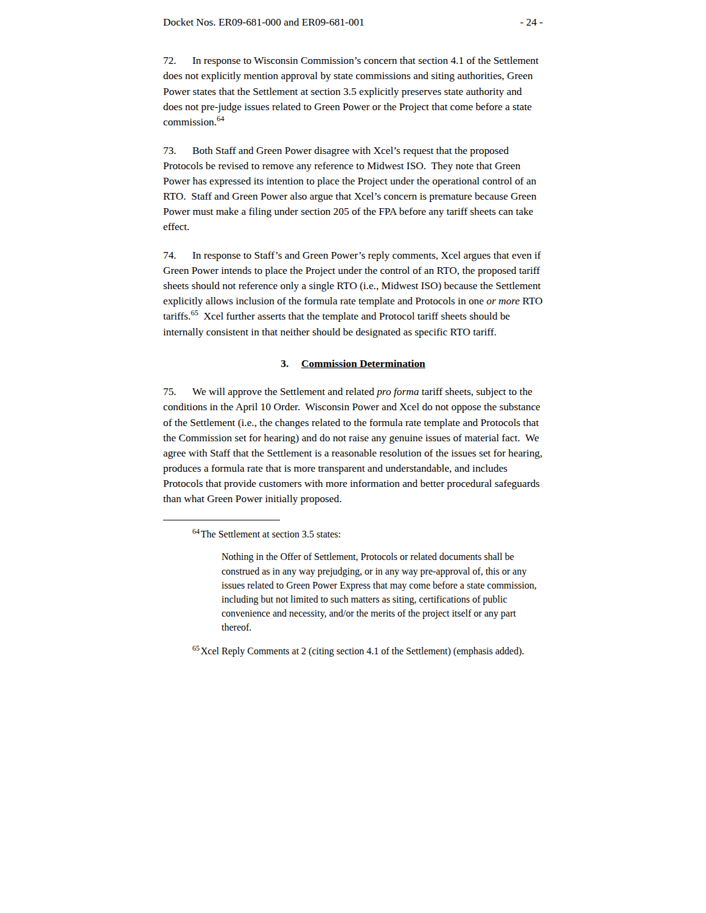Docket Nos. ER09-681-000 and ER09-681-001
- 24 -
72. In response to Wisconsin Commission’s concern that section 4.1 of the Settlement does not explicitly mention approval by state commissions and siting authorities, Green Power states that the Settlement at section 3.5 explicitly preserves state authority and does not pre-judge issues related to Green Power or the Project that come before a state commission.64
73. Both Staff and Green Power disagree with Xcel’s request that the proposed Protocols be revised to remove any reference to Midwest ISO. They note that Green Power has expressed its intention to place the Project under the operational control of an RTO. Staff and Green Power also argue that Xcel’s concern is premature because Green Power must make a filing under section 205 of the FPA before any tariff sheets can take effect.
74. In response to Staff’s and Green Power’s reply comments, Xcel argues that even if Green Power intends to place the Project under the control of an RTO, the proposed tariff sheets should not reference only a single RTO (i.e., Midwest ISO) because the Settlement explicitly allows inclusion of the formula rate template and Protocols in one or more RTO tariffs.65 Xcel further asserts that the template and Protocol tariff sheets should be internally consistent in that neither should be designated as specific RTO tariff.
3. Commission Determination
75. We will approve the Settlement and related pro forma tariff sheets, subject to the conditions in the April 10 Order. Wisconsin Power and Xcel do not oppose the substance of the Settlement (i.e., the changes related to the formula rate template and Protocols that the Commission set for hearing) and do not raise any genuine issues of material fact. We agree with Staff that the Settlement is a reasonable resolution of the issues set for hearing, produces a formula rate that is more transparent and understandable, and includes Protocols that provide customers with more information and better procedural safeguards than what Green Power initially proposed.
64 The Settlement at section 3.5 states:
Nothing in the Offer of Settlement, Protocols or related documents shall be construed as in any way prejudging, or in any way pre-approval of, this or any issues related to Green Power Express that may come before a state commission, including but not limited to such matters as siting, certifications of public convenience and necessity, and/or the merits of the project itself or any part thereof.
65 Xcel Reply Comments at 2 (citing section 4.1 of the Settlement) (emphasis added).